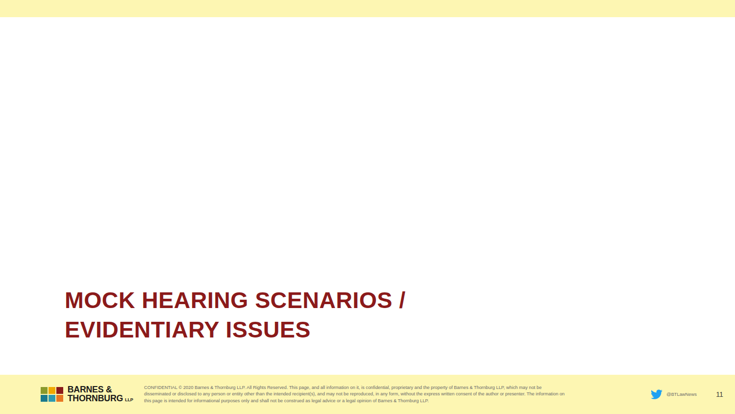MOCK HEARING SCENARIOS /
EVIDENTIARY ISSUES
BARNES &
THORNBURG LLP
CONFIDENTIAL © 2020 Barnes & Thornburg LLP. All Rights Reserved. This page, and all information on it, is confidential, proprietary and the property of Barnes & Thornburg LLP, which may not be disseminated or disclosed to any person or entity other than the intended recipient(s), and may not be reproduced, in any form, without the express written consent of the author or presenter. The information on this page is intended for informational purposes only and shall not be construed as legal advice or a legal opinion of Barnes & Thornburg LLP.
@BTLawNews
11